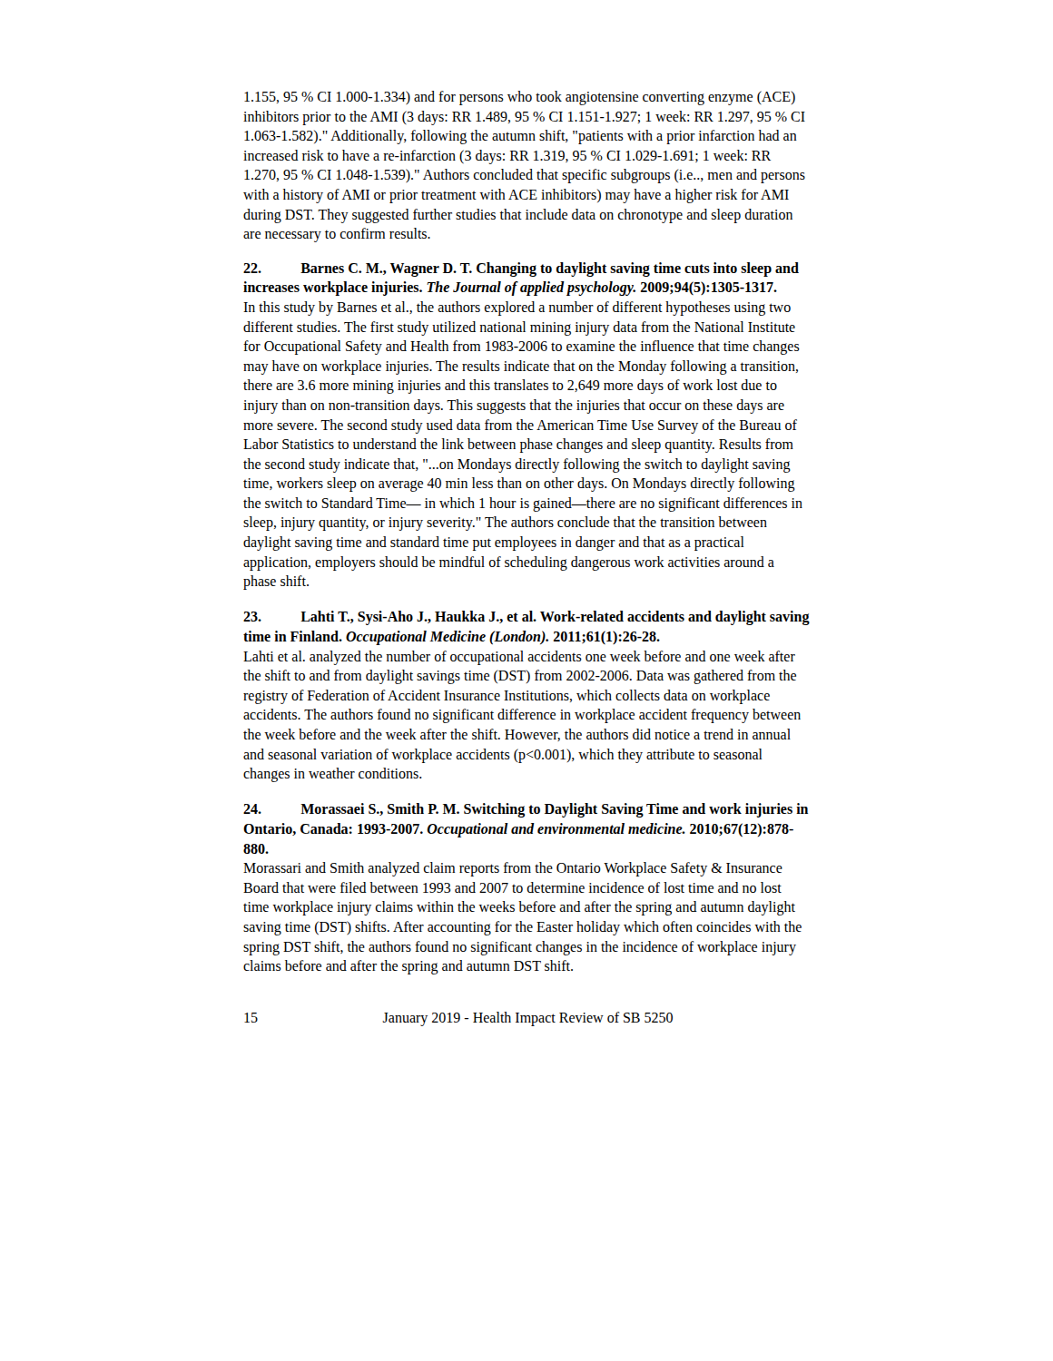1.155, 95 % CI 1.000-1.334) and for persons who took angiotensine converting enzyme (ACE) inhibitors prior to the AMI (3 days: RR 1.489, 95 % CI 1.151-1.927; 1 week: RR 1.297, 95 % CI 1.063-1.582)." Additionally, following the autumn shift, "patients with a prior infarction had an increased risk to have a re-infarction (3 days: RR 1.319, 95 % CI 1.029-1.691; 1 week: RR 1.270, 95 % CI 1.048-1.539)." Authors concluded that specific subgroups (i.e.., men and persons with a history of AMI or prior treatment with ACE inhibitors) may have a higher risk for AMI during DST. They suggested further studies that include data on chronotype and sleep duration are necessary to confirm results.
22. Barnes C. M., Wagner D. T. Changing to daylight saving time cuts into sleep and increases workplace injuries. The Journal of applied psychology. 2009;94(5):1305-1317.
In this study by Barnes et al., the authors explored a number of different hypotheses using two different studies. The first study utilized national mining injury data from the National Institute for Occupational Safety and Health from 1983-2006 to examine the influence that time changes may have on workplace injuries. The results indicate that on the Monday following a transition, there are 3.6 more mining injuries and this translates to 2,649 more days of work lost due to injury than on non-transition days. This suggests that the injuries that occur on these days are more severe. The second study used data from the American Time Use Survey of the Bureau of Labor Statistics to understand the link between phase changes and sleep quantity. Results from the second study indicate that, "...on Mondays directly following the switch to daylight saving time, workers sleep on average 40 min less than on other days. On Mondays directly following the switch to Standard Time— in which 1 hour is gained—there are no significant differences in sleep, injury quantity, or injury severity." The authors conclude that the transition between daylight saving time and standard time put employees in danger and that as a practical application, employers should be mindful of scheduling dangerous work activities around a phase shift.
23. Lahti T., Sysi-Aho J., Haukka J., et al. Work-related accidents and daylight saving time in Finland. Occupational Medicine (London). 2011;61(1):26-28.
Lahti et al. analyzed the number of occupational accidents one week before and one week after the shift to and from daylight savings time (DST) from 2002-2006. Data was gathered from the registry of Federation of Accident Insurance Institutions, which collects data on workplace accidents. The authors found no significant difference in workplace accident frequency between the week before and the week after the shift. However, the authors did notice a trend in annual and seasonal variation of workplace accidents (p<0.001), which they attribute to seasonal changes in weather conditions.
24. Morassaei S., Smith P. M. Switching to Daylight Saving Time and work injuries in Ontario, Canada: 1993-2007. Occupational and environmental medicine. 2010;67(12):878-880.
Morassari and Smith analyzed claim reports from the Ontario Workplace Safety & Insurance Board that were filed between 1993 and 2007 to determine incidence of lost time and no lost time workplace injury claims within the weeks before and after the spring and autumn daylight saving time (DST) shifts. After accounting for the Easter holiday which often coincides with the spring DST shift, the authors found no significant changes in the incidence of workplace injury claims before and after the spring and autumn DST shift.
15 January 2019 - Health Impact Review of SB 5250